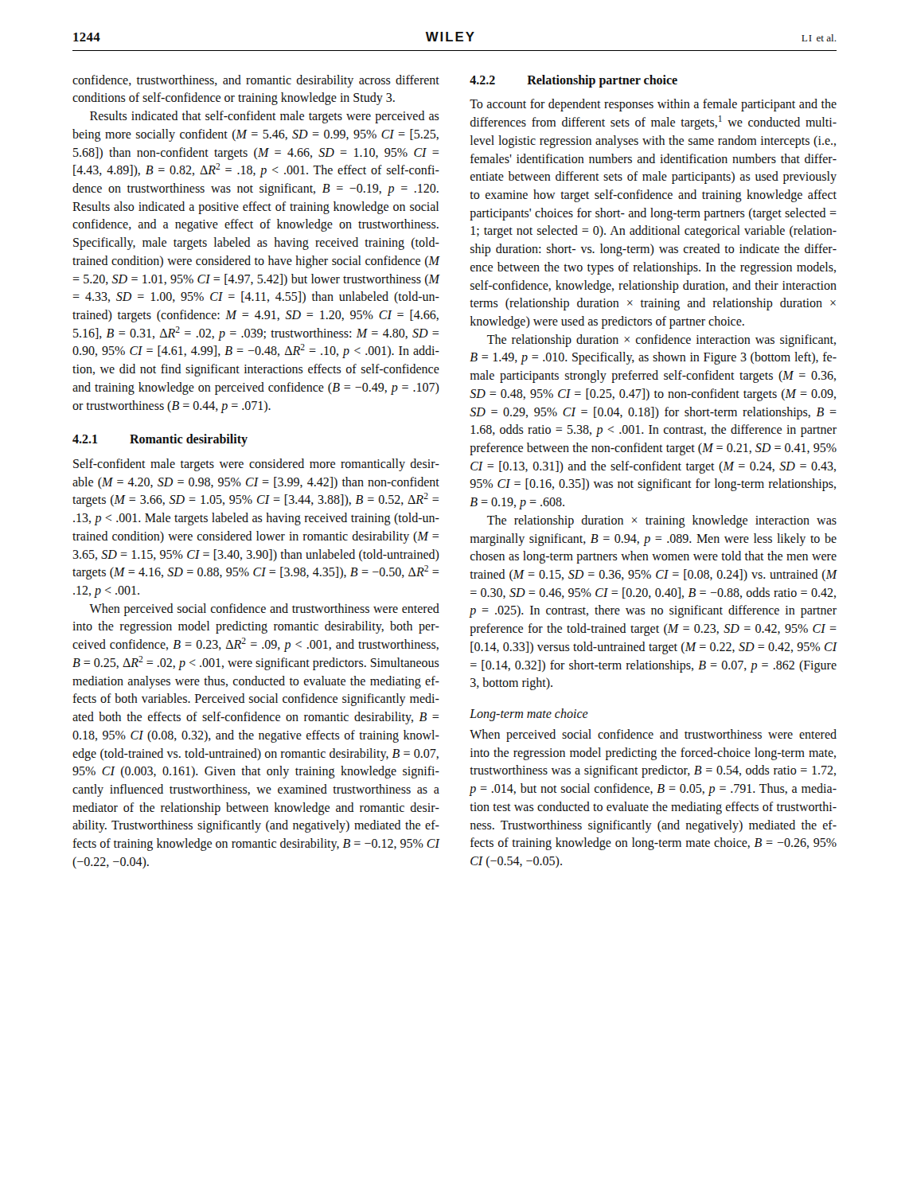1244 Wiley Li et al.
confidence, trustworthiness, and romantic desirability across different conditions of self-confidence or training knowledge in Study 3.
Results indicated that self-confident male targets were perceived as being more socially confident (M = 5.46, SD = 0.99, 95% CI = [5.25, 5.68]) than non-confident targets (M = 4.66, SD = 1.10, 95% CI = [4.43, 4.89]), B = 0.82, ΔR2 = .18, p < .001. The effect of self-confidence on trustworthiness was not significant, B = −0.19, p = .120. Results also indicated a positive effect of training knowledge on social confidence, and a negative effect of knowledge on trustworthiness. Specifically, male targets labeled as having received training (told-trained condition) were considered to have higher social confidence (M = 5.20, SD = 1.01, 95% CI = [4.97, 5.42]) but lower trustworthiness (M = 4.33, SD = 1.00, 95% CI = [4.11, 4.55]) than unlabeled (told-untrained) targets (confidence: M = 4.91, SD = 1.20, 95% CI = [4.66, 5.16], B = 0.31, ΔR2 = .02, p = .039; trustworthiness: M = 4.80, SD = 0.90, 95% CI = [4.61, 4.99], B = −0.48, ΔR2 = .10, p < .001). In addition, we did not find significant interactions effects of self-confidence and training knowledge on perceived confidence (B = −0.49, p = .107) or trustworthiness (B = 0.44, p = .071).
4.2.1 Romantic desirability
Self-confident male targets were considered more romantically desirable (M = 4.20, SD = 0.98, 95% CI = [3.99, 4.42]) than non-confident targets (M = 3.66, SD = 1.05, 95% CI = [3.44, 3.88]), B = 0.52, ΔR2 = .13, p < .001. Male targets labeled as having received training (told-untrained condition) were considered lower in romantic desirability (M = 3.65, SD = 1.15, 95% CI = [3.40, 3.90]) than unlabeled (told-untrained) targets (M = 4.16, SD = 0.88, 95% CI = [3.98, 4.35]), B = −0.50, ΔR2 = .12, p < .001.
When perceived social confidence and trustworthiness were entered into the regression model predicting romantic desirability, both perceived confidence, B = 0.23, ΔR2 = .09, p < .001, and trustworthiness, B = 0.25, ΔR2 = .02, p < .001, were significant predictors. Simultaneous mediation analyses were thus, conducted to evaluate the mediating effects of both variables. Perceived social confidence significantly mediated both the effects of self-confidence on romantic desirability, B = 0.18, 95% CI (0.08, 0.32), and the negative effects of training knowledge (told-trained vs. told-untrained) on romantic desirability, B = 0.07, 95% CI (0.003, 0.161). Given that only training knowledge significantly influenced trustworthiness, we examined trustworthiness as a mediator of the relationship between knowledge and romantic desirability. Trustworthiness significantly (and negatively) mediated the effects of training knowledge on romantic desirability, B = −0.12, 95% CI (−0.22, −0.04).
4.2.2 Relationship partner choice
To account for dependent responses within a female participant and the differences from different sets of male targets,1 we conducted multilevel logistic regression analyses with the same random intercepts (i.e., females' identification numbers and identification numbers that differentiate between different sets of male participants) as used previously to examine how target self-confidence and training knowledge affect participants' choices for short- and long-term partners (target selected = 1; target not selected = 0). An additional categorical variable (relationship duration: short- vs. long-term) was created to indicate the difference between the two types of relationships. In the regression models, self-confidence, knowledge, relationship duration, and their interaction terms (relationship duration × training and relationship duration × knowledge) were used as predictors of partner choice.
The relationship duration × confidence interaction was significant, B = 1.49, p = .010. Specifically, as shown in Figure 3 (bottom left), female participants strongly preferred self-confident targets (M = 0.36, SD = 0.48, 95% CI = [0.25, 0.47]) to non-confident targets (M = 0.09, SD = 0.29, 95% CI = [0.04, 0.18]) for short-term relationships, B = 1.68, odds ratio = 5.38, p < .001. In contrast, the difference in partner preference between the non-confident target (M = 0.21, SD = 0.41, 95% CI = [0.13, 0.31]) and the self-confident target (M = 0.24, SD = 0.43, 95% CI = [0.16, 0.35]) was not significant for long-term relationships, B = 0.19, p = .608.
The relationship duration × training knowledge interaction was marginally significant, B = 0.94, p = .089. Men were less likely to be chosen as long-term partners when women were told that the men were trained (M = 0.15, SD = 0.36, 95% CI = [0.08, 0.24]) vs. untrained (M = 0.30, SD = 0.46, 95% CI = [0.20, 0.40], B = −0.88, odds ratio = 0.42, p = .025). In contrast, there was no significant difference in partner preference for the told-trained target (M = 0.23, SD = 0.42, 95% CI = [0.14, 0.33]) versus told-untrained target (M = 0.22, SD = 0.42, 95% CI = [0.14, 0.32]) for short-term relationships, B = 0.07, p = .862 (Figure 3, bottom right).
Long-term mate choice
When perceived social confidence and trustworthiness were entered into the regression model predicting the forced-choice long-term mate, trustworthiness was a significant predictor, B = 0.54, odds ratio = 1.72, p = .014, but not social confidence, B = 0.05, p = .791. Thus, a mediation test was conducted to evaluate the mediating effects of trustworthiness. Trustworthiness significantly (and negatively) mediated the effects of training knowledge on long-term mate choice, B = −0.26, 95% CI (−0.54, −0.05).